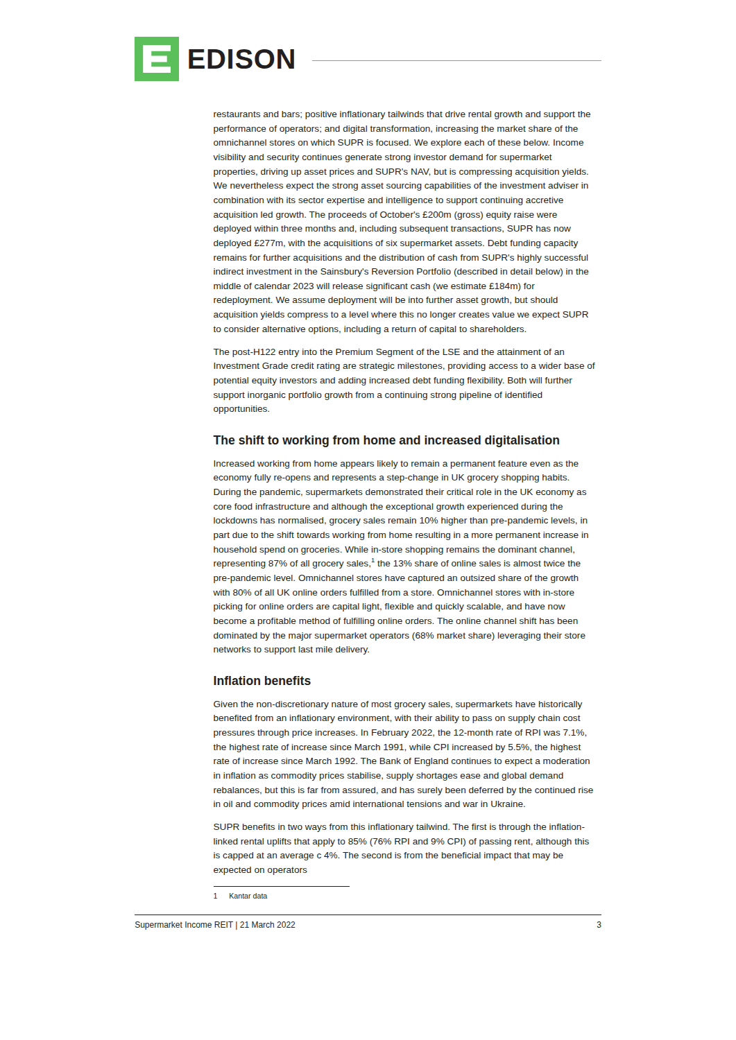EDISON
restaurants and bars; positive inflationary tailwinds that drive rental growth and support the performance of operators; and digital transformation, increasing the market share of the omnichannel stores on which SUPR is focused. We explore each of these below. Income visibility and security continues generate strong investor demand for supermarket properties, driving up asset prices and SUPR's NAV, but is compressing acquisition yields. We nevertheless expect the strong asset sourcing capabilities of the investment adviser in combination with its sector expertise and intelligence to support continuing accretive acquisition led growth. The proceeds of October's £200m (gross) equity raise were deployed within three months and, including subsequent transactions, SUPR has now deployed £277m, with the acquisitions of six supermarket assets. Debt funding capacity remains for further acquisitions and the distribution of cash from SUPR's highly successful indirect investment in the Sainsbury's Reversion Portfolio (described in detail below) in the middle of calendar 2023 will release significant cash (we estimate £184m) for redeployment. We assume deployment will be into further asset growth, but should acquisition yields compress to a level where this no longer creates value we expect SUPR to consider alternative options, including a return of capital to shareholders.
The post-H122 entry into the Premium Segment of the LSE and the attainment of an Investment Grade credit rating are strategic milestones, providing access to a wider base of potential equity investors and adding increased debt funding flexibility. Both will further support inorganic portfolio growth from a continuing strong pipeline of identified opportunities.
The shift to working from home and increased digitalisation
Increased working from home appears likely to remain a permanent feature even as the economy fully re-opens and represents a step-change in UK grocery shopping habits. During the pandemic, supermarkets demonstrated their critical role in the UK economy as core food infrastructure and although the exceptional growth experienced during the lockdowns has normalised, grocery sales remain 10% higher than pre-pandemic levels, in part due to the shift towards working from home resulting in a more permanent increase in household spend on groceries. While in-store shopping remains the dominant channel, representing 87% of all grocery sales,1 the 13% share of online sales is almost twice the pre-pandemic level. Omnichannel stores have captured an outsized share of the growth with 80% of all UK online orders fulfilled from a store. Omnichannel stores with in-store picking for online orders are capital light, flexible and quickly scalable, and have now become a profitable method of fulfilling online orders. The online channel shift has been dominated by the major supermarket operators (68% market share) leveraging their store networks to support last mile delivery.
Inflation benefits
Given the non-discretionary nature of most grocery sales, supermarkets have historically benefited from an inflationary environment, with their ability to pass on supply chain cost pressures through price increases. In February 2022, the 12-month rate of RPI was 7.1%, the highest rate of increase since March 1991, while CPI increased by 5.5%, the highest rate of increase since March 1992. The Bank of England continues to expect a moderation in inflation as commodity prices stabilise, supply shortages ease and global demand rebalances, but this is far from assured, and has surely been deferred by the continued rise in oil and commodity prices amid international tensions and war in Ukraine.
SUPR benefits in two ways from this inflationary tailwind. The first is through the inflation-linked rental uplifts that apply to 85% (76% RPI and 9% CPI) of passing rent, although this is capped at an average c 4%. The second is from the beneficial impact that may be expected on operators
1 Kantar data
Supermarket Income REIT | 21 March 2022 3